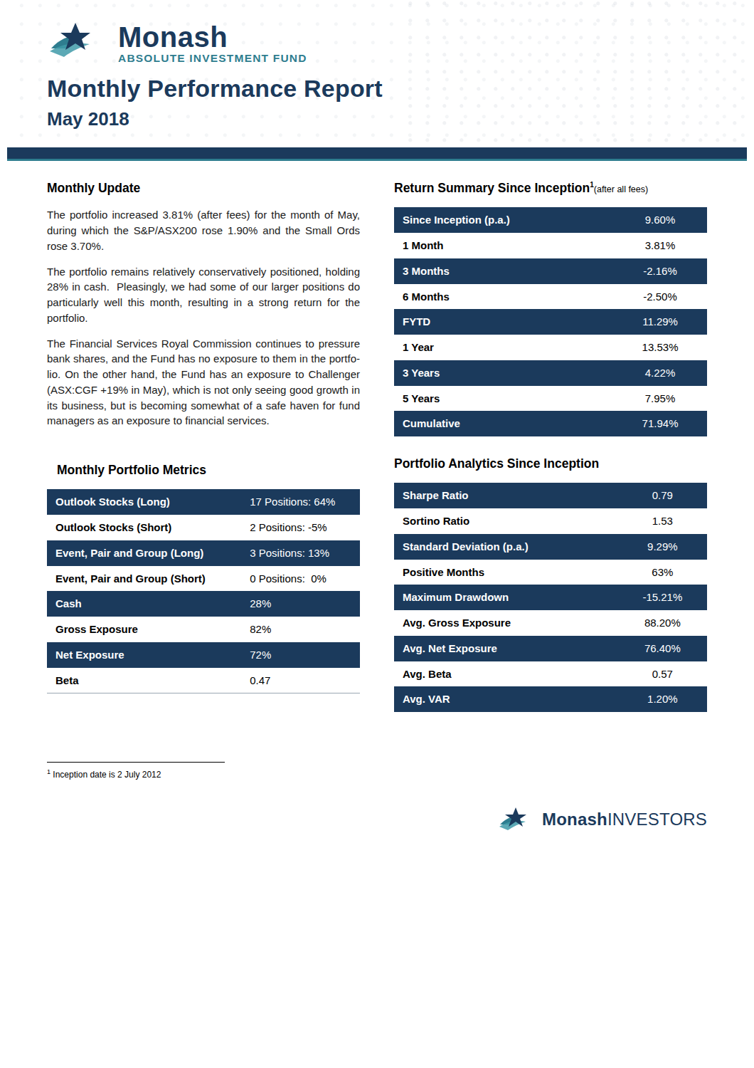Monash
ABSOLUTE INVESTMENT FUND
Monthly Performance Report
May 2018
Monthly Update
The portfolio increased 3.81% (after fees) for the month of May, during which the S&P/ASX200 rose 1.90% and the Small Ords rose 3.70%.
The portfolio remains relatively conservatively positioned, holding 28% in cash. Pleasingly, we had some of our larger positions do particularly well this month, resulting in a strong return for the portfolio.
The Financial Services Royal Commission continues to pressure bank shares, and the Fund has no exposure to them in the portfolio. On the other hand, the Fund has an exposure to Challenger (ASX:CGF +19% in May), which is not only seeing good growth in its business, but is becoming somewhat of a safe haven for fund managers as an exposure to financial services.
Monthly Portfolio Metrics
| Outlook Stocks (Long) | 17 Positions: 64% |
| Outlook Stocks (Short) | 2 Positions: -5% |
| Event, Pair and Group (Long) | 3 Positions: 13% |
| Event, Pair and Group (Short) | 0 Positions: 0% |
| Cash | 28% |
| Gross Exposure | 82% |
| Net Exposure | 72% |
| Beta | 0.47 |
Return Summary Since Inception1(after all fees)
| Since Inception (p.a.) | 9.60% |
| 1 Month | 3.81% |
| 3 Months | -2.16% |
| 6 Months | -2.50% |
| FYTD | 11.29% |
| 1 Year | 13.53% |
| 3 Years | 4.22% |
| 5 Years | 7.95% |
| Cumulative | 71.94% |
Portfolio Analytics Since Inception
| Sharpe Ratio | 0.79 |
| Sortino Ratio | 1.53 |
| Standard Deviation (p.a.) | 9.29% |
| Positive Months | 63% |
| Maximum Drawdown | -15.21% |
| Avg. Gross Exposure | 88.20% |
| Avg. Net Exposure | 76.40% |
| Avg. Beta | 0.57 |
| Avg. VAR | 1.20% |
1 Inception date is 2 July 2012
MonashINVESTORS